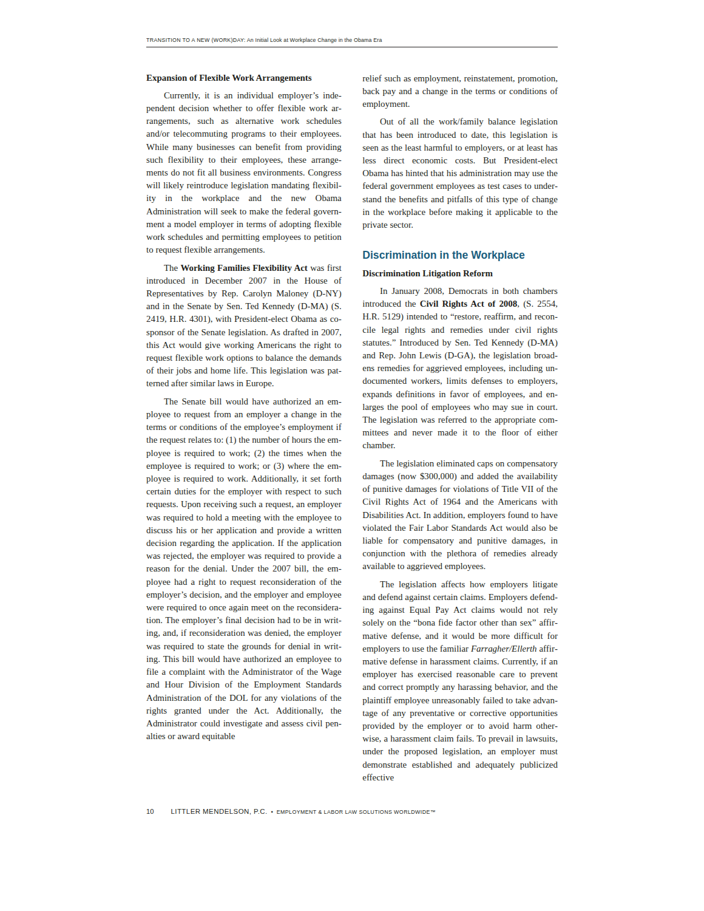TRANSITION TO A NEW (WORK)DAY: An Initial Look at Workplace Change in the Obama Era
Expansion of Flexible Work Arrangements
Currently, it is an individual employer’s independent decision whether to offer flexible work arrangements, such as alternative work schedules and/or telecommuting programs to their employees. While many businesses can benefit from providing such flexibility to their employees, these arrangements do not fit all business environments. Congress will likely reintroduce legislation mandating flexibility in the workplace and the new Obama Administration will seek to make the federal government a model employer in terms of adopting flexible work schedules and permitting employees to petition to request flexible arrangements.
The Working Families Flexibility Act was first introduced in December 2007 in the House of Representatives by Rep. Carolyn Maloney (D-NY) and in the Senate by Sen. Ted Kennedy (D-MA) (S. 2419, H.R. 4301), with President-elect Obama as co-sponsor of the Senate legislation. As drafted in 2007, this Act would give working Americans the right to request flexible work options to balance the demands of their jobs and home life. This legislation was patterned after similar laws in Europe.
The Senate bill would have authorized an employee to request from an employer a change in the terms or conditions of the employee’s employment if the request relates to: (1) the number of hours the employee is required to work; (2) the times when the employee is required to work; or (3) where the employee is required to work. Additionally, it set forth certain duties for the employer with respect to such requests. Upon receiving such a request, an employer was required to hold a meeting with the employee to discuss his or her application and provide a written decision regarding the application. If the application was rejected, the employer was required to provide a reason for the denial. Under the 2007 bill, the employee had a right to request reconsideration of the employer’s decision, and the employer and employee were required to once again meet on the reconsideration. The employer’s final decision had to be in writing, and, if reconsideration was denied, the employer was required to state the grounds for denial in writing. This bill would have authorized an employee to file a complaint with the Administrator of the Wage and Hour Division of the Employment Standards Administration of the DOL for any violations of the rights granted under the Act. Additionally, the Administrator could investigate and assess civil penalties or award equitable
relief such as employment, reinstatement, promotion, back pay and a change in the terms or conditions of employment.
Out of all the work/family balance legislation that has been introduced to date, this legislation is seen as the least harmful to employers, or at least has less direct economic costs. But President-elect Obama has hinted that his administration may use the federal government employees as test cases to understand the benefits and pitfalls of this type of change in the workplace before making it applicable to the private sector.
Discrimination in the Workplace
Discrimination Litigation Reform
In January 2008, Democrats in both chambers introduced the Civil Rights Act of 2008, (S. 2554, H.R. 5129) intended to “restore, reaffirm, and reconcile legal rights and remedies under civil rights statutes.” Introduced by Sen. Ted Kennedy (D-MA) and Rep. John Lewis (D-GA), the legislation broadens remedies for aggrieved employees, including undocumented workers, limits defenses to employers, expands definitions in favor of employees, and enlarges the pool of employees who may sue in court. The legislation was referred to the appropriate committees and never made it to the floor of either chamber.
The legislation eliminated caps on compensatory damages (now $300,000) and added the availability of punitive damages for violations of Title VII of the Civil Rights Act of 1964 and the Americans with Disabilities Act. In addition, employers found to have violated the Fair Labor Standards Act would also be liable for compensatory and punitive damages, in conjunction with the plethora of remedies already available to aggrieved employees.
The legislation affects how employers litigate and defend against certain claims. Employers defending against Equal Pay Act claims would not rely solely on the “bona fide factor other than sex” affirmative defense, and it would be more difficult for employers to use the familiar Farragher/Ellerth affirmative defense in harassment claims. Currently, if an employer has exercised reasonable care to prevent and correct promptly any harassing behavior, and the plaintiff employee unreasonably failed to take advantage of any preventative or corrective opportunities provided by the employer or to avoid harm otherwise, a harassment claim fails. To prevail in lawsuits, under the proposed legislation, an employer must demonstrate established and adequately publicized effective
10
LITTLER MENDELSON, P.C. • EMPLOYMENT & LABOR LAW SOLUTIONS WORLDWIDE™